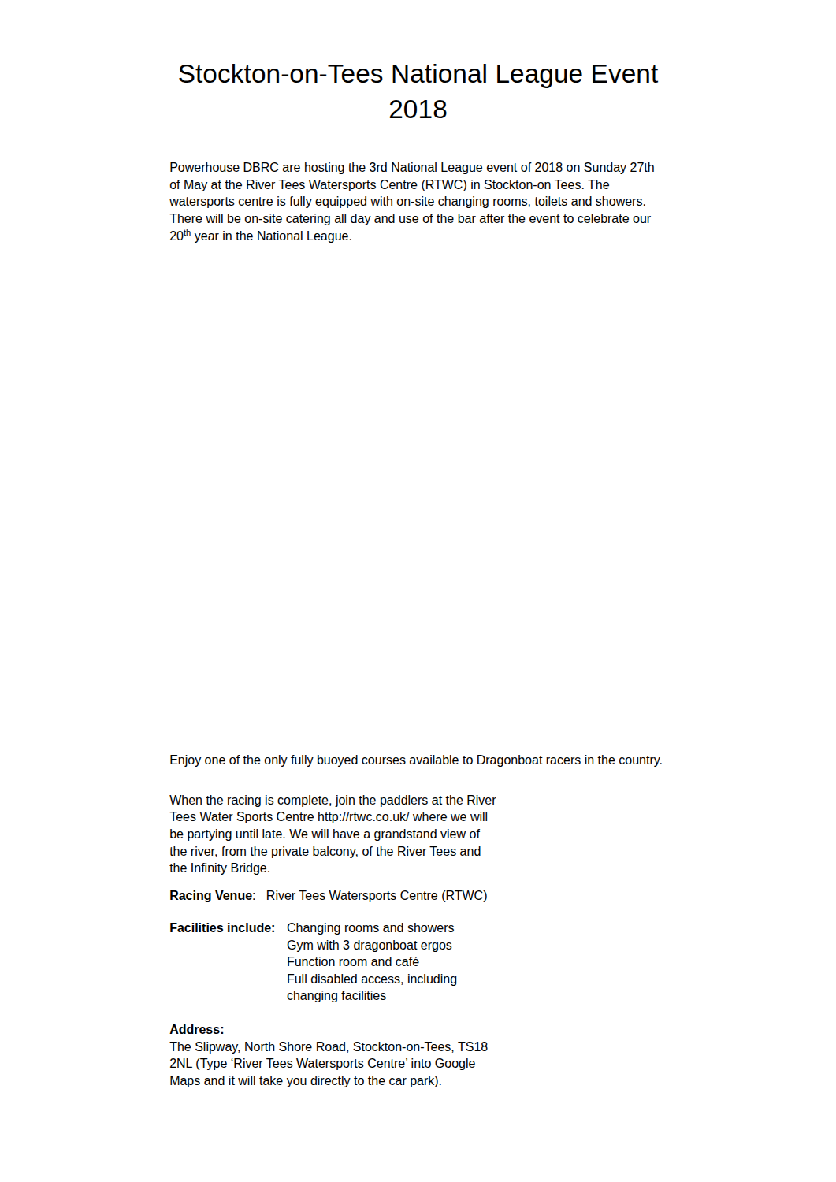Stockton-on-Tees National League Event 2018
Powerhouse DBRC are hosting the 3rd National League event of 2018 on Sunday 27th of May at the River Tees Watersports Centre (RTWC) in Stockton-on Tees. The watersports centre is fully equipped with on-site changing rooms, toilets and showers. There will be on-site catering all day and use of the bar after the event to celebrate our 20th year in the National League.
Enjoy one of the only fully buoyed courses available to Dragonboat racers in the country.
When the racing is complete, join the paddlers at the River Tees Water Sports Centre http://rtwc.co.uk/ where we will be partying until late. We will have a grandstand view of the river, from the private balcony, of the River Tees and the Infinity Bridge.
Racing Venue: River Tees Watersports Centre (RTWC)
Facilities include:
Changing rooms and showers
Gym with 3 dragonboat ergos
Function room and café
Full disabled access, including changing facilities
Address:
The Slipway, North Shore Road, Stockton-on-Tees, TS18 2NL (Type ‘River Tees Watersports Centre’ into Google Maps and it will take you directly to the car park).